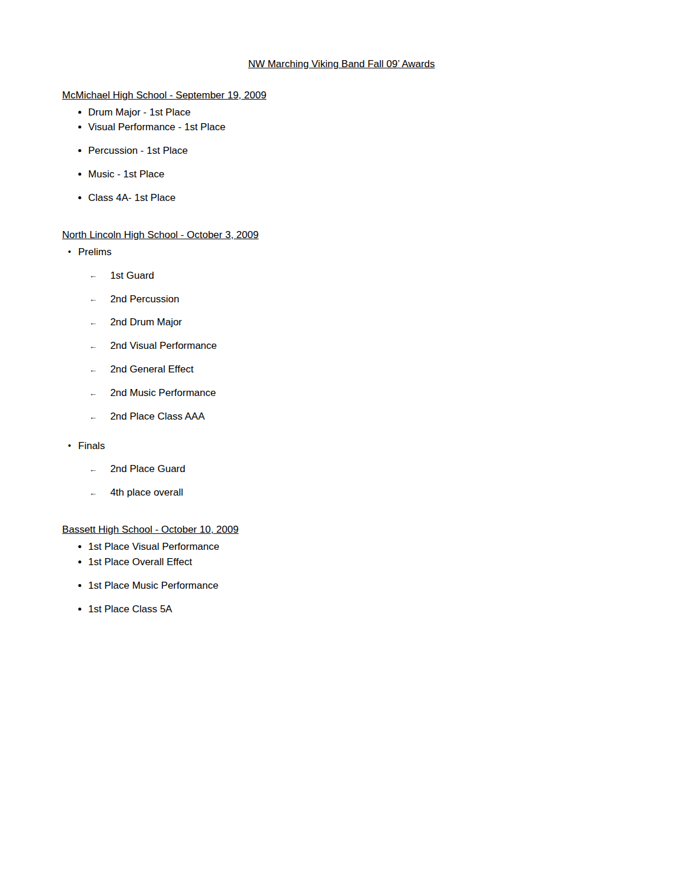NW Marching Viking Band Fall 09’ Awards
McMichael High School - September 19, 2009
Drum Major - 1st Place
Visual Performance - 1st Place
Percussion - 1st Place
Music - 1st Place
Class 4A- 1st Place
North Lincoln High School - October 3, 2009
Prelims
1st Guard
2nd Percussion
2nd Drum Major
2nd Visual Performance
2nd General Effect
2nd Music Performance
2nd Place Class AAA
Finals
2nd Place Guard
4th place overall
Bassett High School - October 10, 2009
1st Place Visual Performance
1st Place Overall Effect
1st Place Music Performance
1st Place Class 5A